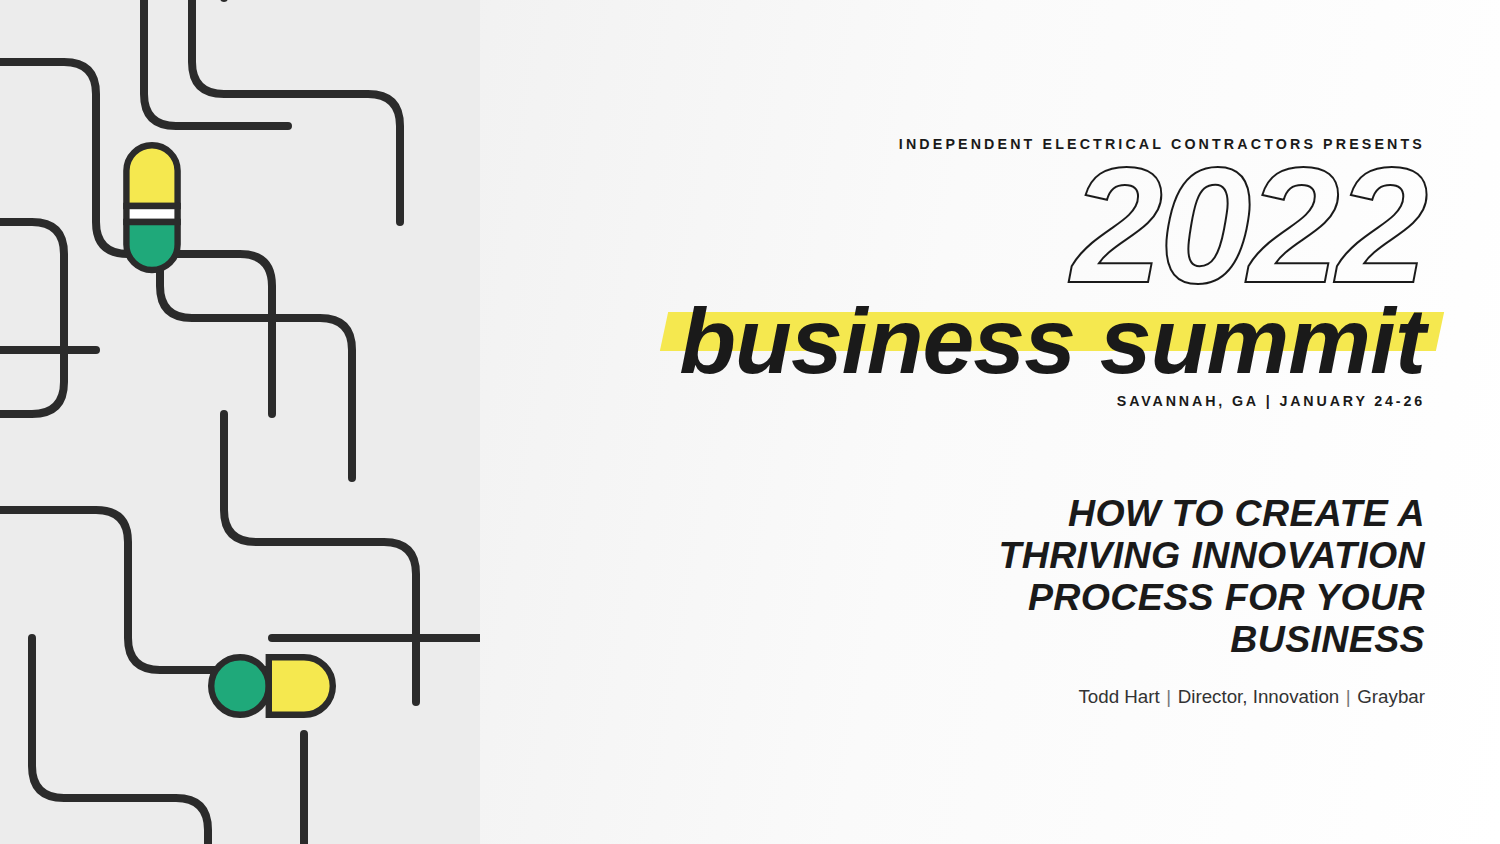Independent Electrical Contractors Presents
2022
business summit
Savannah, GA | January 24-26
How to Create a Thriving Innovation Process for Your Business
Todd Hart|Director, Innovation|Graybar